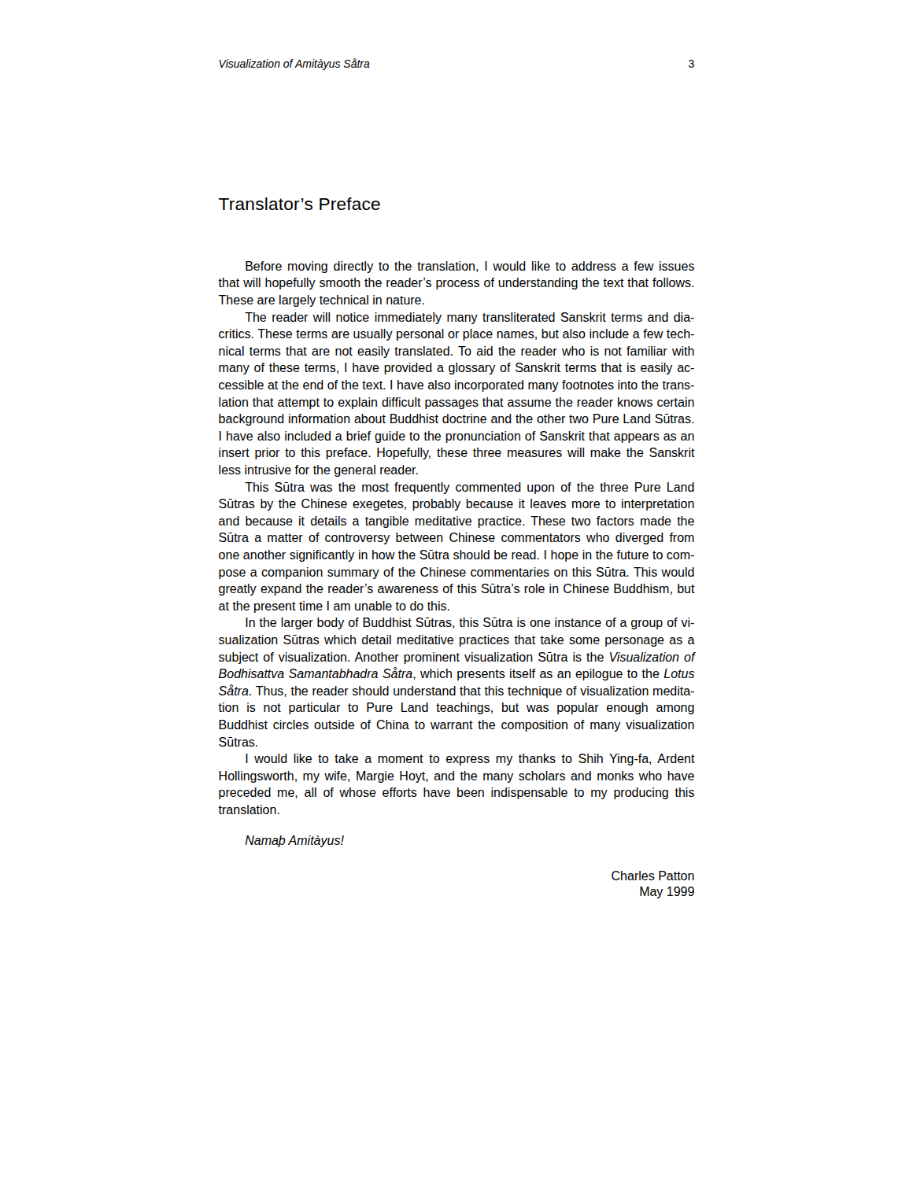Visualization of Amitàyus Såtra 3
Translator’s Preface
Before moving directly to the translation, I would like to address a few issues that will hopefully smooth the reader’s process of understanding the text that follows. These are largely technical in nature.
The reader will notice immediately many transliterated Sanskrit terms and diacritics. These terms are usually personal or place names, but also include a few technical terms that are not easily translated. To aid the reader who is not familiar with many of these terms, I have provided a glossary of Sanskrit terms that is easily accessible at the end of the text. I have also incorporated many footnotes into the translation that attempt to explain difficult passages that assume the reader knows certain background information about Buddhist doctrine and the other two Pure Land Sūtras. I have also included a brief guide to the pronunciation of Sanskrit that appears as an insert prior to this preface. Hopefully, these three measures will make the Sanskrit less intrusive for the general reader.
This Sūtra was the most frequently commented upon of the three Pure Land Sūtras by the Chinese exegetes, probably because it leaves more to interpretation and because it details a tangible meditative practice. These two factors made the Sūtra a matter of controversy between Chinese commentators who diverged from one another significantly in how the Sūtra should be read. I hope in the future to compose a companion summary of the Chinese commentaries on this Sūtra. This would greatly expand the reader’s awareness of this Sūtra’s role in Chinese Buddhism, but at the present time I am unable to do this.
In the larger body of Buddhist Sūtras, this Sūtra is one instance of a group of visualization Sūtras which detail meditative practices that take some personage as a subject of visualization. Another prominent visualization Sūtra is the Visualization of Bodhisattva Samantabhadra Såtra, which presents itself as an epilogue to the Lotus Såtra. Thus, the reader should understand that this technique of visualization meditation is not particular to Pure Land teachings, but was popular enough among Buddhist circles outside of China to warrant the composition of many visualization Sūtras.
I would like to take a moment to express my thanks to Shih Ying-fa, Ardent Hollingsworth, my wife, Margie Hoyt, and the many scholars and monks who have preceded me, all of whose efforts have been indispensable to my producing this translation.
Namaþ Amitàyus!
Charles Patton May 1999